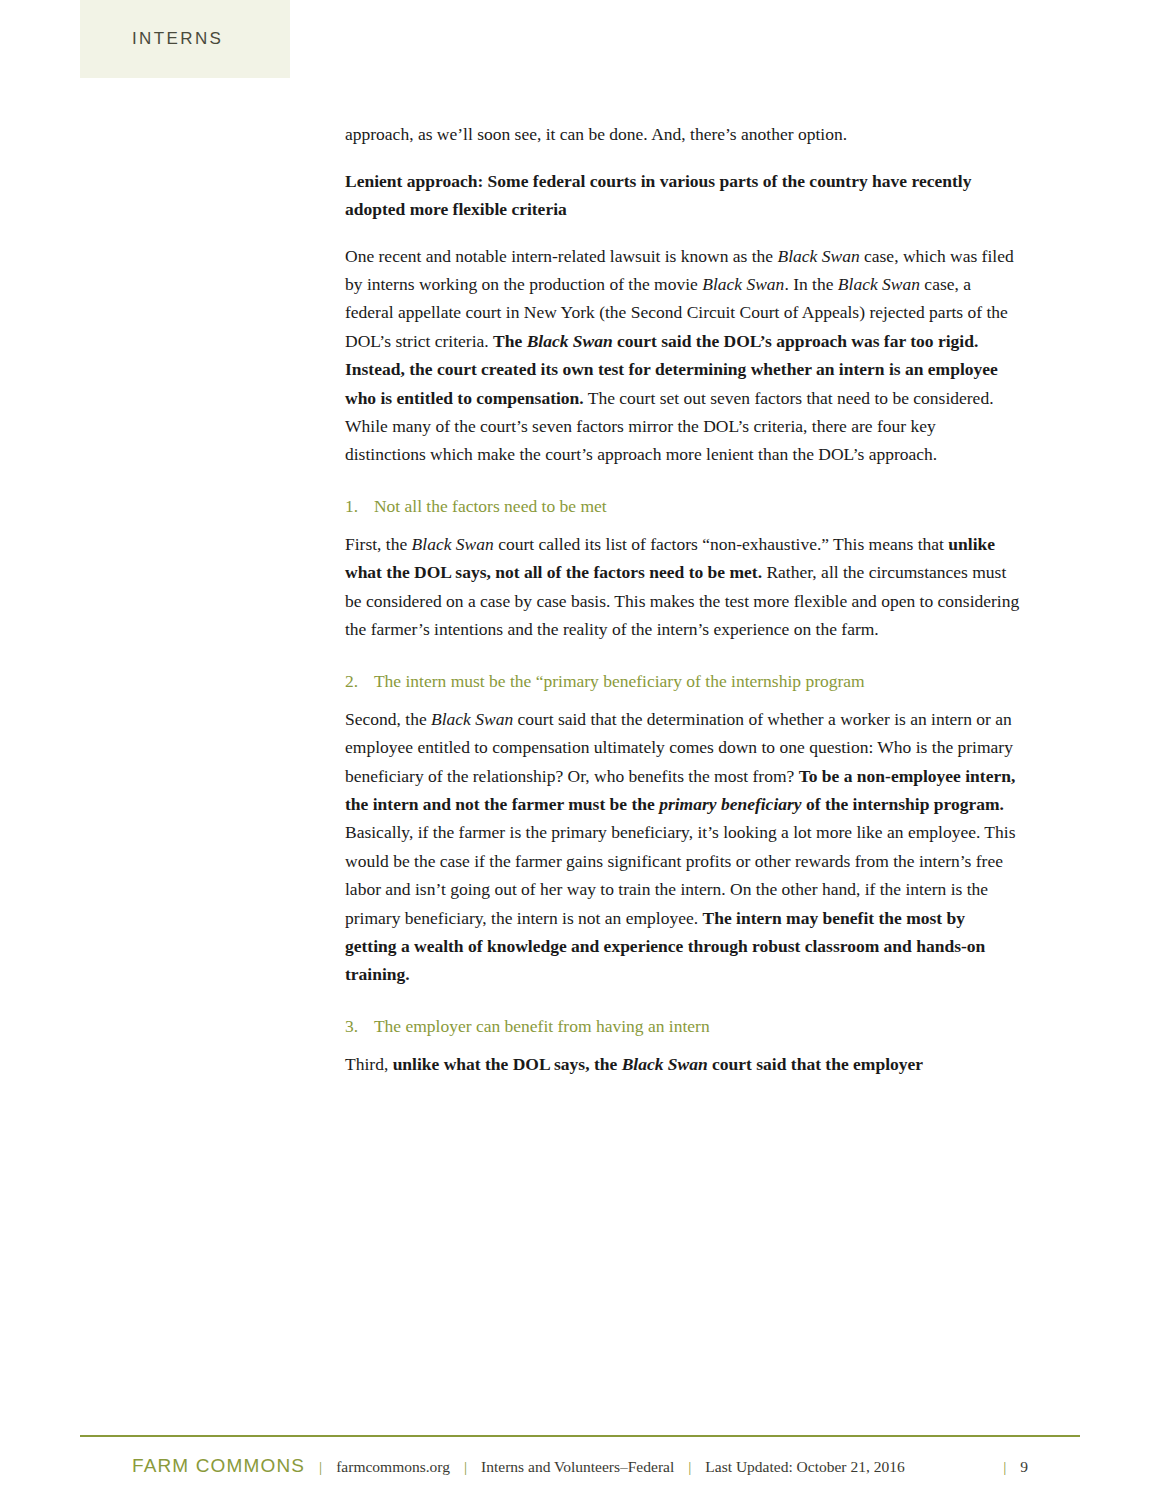Interns
approach, as we’ll soon see, it can be done. And, there’s another option.
Lenient approach: Some federal courts in various parts of the country have recently adopted more flexible criteria
One recent and notable intern-related lawsuit is known as the Black Swan case, which was filed by interns working on the production of the movie Black Swan. In the Black Swan case, a federal appellate court in New York (the Second Circuit Court of Appeals) rejected parts of the DOL’s strict criteria. The Black Swan court said the DOL’s approach was far too rigid. Instead, the court created its own test for determining whether an intern is an employee who is entitled to compensation. The court set out seven factors that need to be considered. While many of the court’s seven factors mirror the DOL’s criteria, there are four key distinctions which make the court’s approach more lenient than the DOL’s approach.
1. Not all the factors need to be met
First, the Black Swan court called its list of factors “non-exhaustive.” This means that unlike what the DOL says, not all of the factors need to be met. Rather, all the circumstances must be considered on a case by case basis. This makes the test more flexible and open to considering the farmer’s intentions and the reality of the intern’s experience on the farm.
2. The intern must be the “primary beneficiary of the internship program
Second, the Black Swan court said that the determination of whether a worker is an intern or an employee entitled to compensation ultimately comes down to one question: Who is the primary beneficiary of the relationship? Or, who benefits the most from? To be a non-employee intern, the intern and not the farmer must be the primary beneficiary of the internship program. Basically, if the farmer is the primary beneficiary, it’s looking a lot more like an employee. This would be the case if the farmer gains significant profits or other rewards from the intern’s free labor and isn’t going out of her way to train the intern. On the other hand, if the intern is the primary beneficiary, the intern is not an employee. The intern may benefit the most by getting a wealth of knowledge and experience through robust classroom and hands-on training.
3. The employer can benefit from having an intern
Third, unlike what the DOL says, the Black Swan court said that the employer
FARM COMMONS | farmcommons.org | Interns and Volunteers–Federal | Last Updated: October 21, 2016 | 9